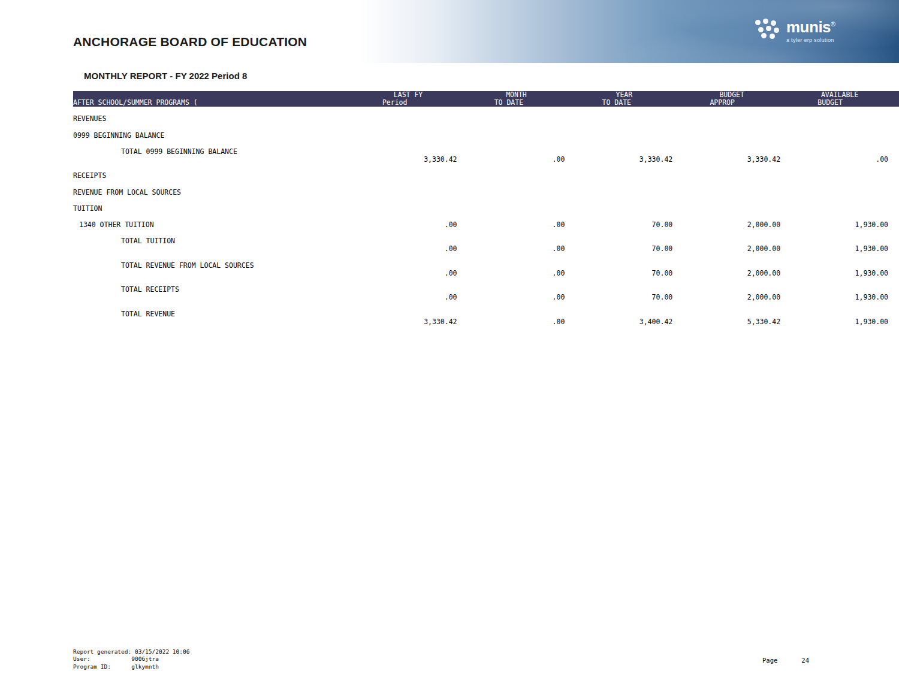ANCHORAGE BOARD OF EDUCATION
munis®
a tyler erp solution
MONTHLY REPORT - FY 2022 Period 8
| | LAST FY | MONTH | YEAR | BUDGET | AVAILABLE |
| AFTER SCHOOL/SUMMER PROGRAMS ( | Period | TO DATE | TO DATE | APPROP | BUDGET |
| REVENUES | | | | | |
| 0999 BEGINNING BALANCE | | | | | |
| TOTAL 0999 BEGINNING BALANCE | | | | | |
| | 3,330.42 | .00 | 3,330.42 | 3,330.42 | .00 |
| RECEIPTS | | | | | |
| REVENUE FROM LOCAL SOURCES | | | | | |
| TUITION | | | | | |
| 1340 OTHER TUITION | .00 | .00 | 70.00 | 2,000.00 | 1,930.00 |
| TOTAL TUITION | | | | | |
| | .00 | .00 | 70.00 | 2,000.00 | 1,930.00 |
| TOTAL REVENUE FROM LOCAL SOURCES | | | | | |
| | .00 | .00 | 70.00 | 2,000.00 | 1,930.00 |
| TOTAL RECEIPTS | | | | | |
| | .00 | .00 | 70.00 | 2,000.00 | 1,930.00 |
| TOTAL REVENUE | | | | | |
| | 3,330.42 | .00 | 3,400.42 | 5,330.42 | 1,930.00 |
Report generated: 03/15/2022 10:06 User: 9006jtra Program ID: glkymnth
Page24